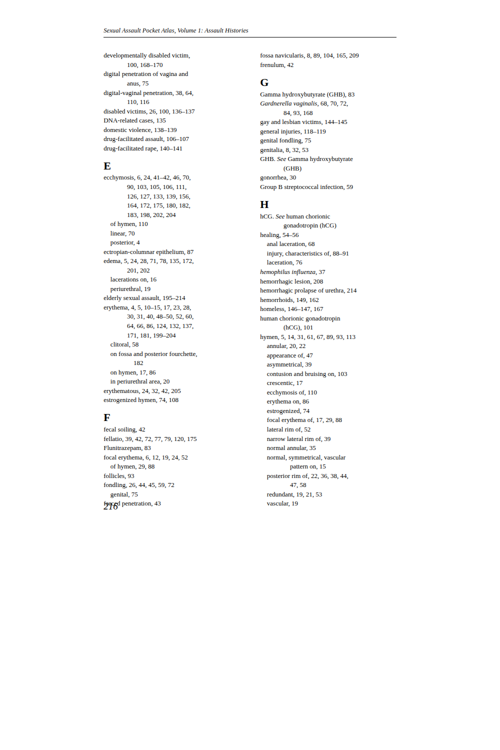Sexual Assault Pocket Atlas, Volume 1: Assault Histories
developmentally disabled victim,
100, 168–170
digital penetration of vagina and
anus, 75
digital-vaginal penetration, 38, 64,
110, 116
disabled victims, 26, 100, 136–137
DNA-related cases, 135
domestic violence, 138–139
drug-facilitated assault, 106–107
drug-facilitated rape, 140–141
E
ecchymosis, 6, 24, 41–42, 46, 70,
90, 103, 105, 106, 111,
126, 127, 133, 139, 156,
164, 172, 175, 180, 182,
183, 198, 202, 204
of hymen, 110
linear, 70
posterior, 4
ectropian-columnar epithelium, 87
edema, 5, 24, 28, 71, 78, 135, 172,
201, 202
lacerations on, 16
periurethral, 19
elderly sexual assault, 195–214
erythema, 4, 5, 10–15, 17, 23, 28,
30, 31, 40, 48–50, 52, 60,
64, 66, 86, 124, 132, 137,
171, 181, 199–204
clitoral, 58
on fossa and posterior fourchette,
182
on hymen, 17, 86
in periurethral area, 20
erythematous, 24, 32, 42, 205
estrogenized hymen, 74, 108
F
fecal soiling, 42
fellatio, 39, 42, 72, 77, 79, 120, 175
Flunitrazepam, 83
focal erythema, 6, 12, 19, 24, 52
of hymen, 29, 88
follicles, 93
fondling, 26, 44, 45, 59, 72
genital, 75
forced penetration, 43
fossa navicularis, 8, 89, 104, 165, 209
frenulum, 42
G
Gamma hydroxybutyrate (GHB), 83
Gardnerella vaginalis, 68, 70, 72,
84, 93, 168
gay and lesbian victims, 144–145
general injuries, 118–119
genital fondling, 75
genitalia, 8, 32, 53
GHB. See Gamma hydroxybutyrate
(GHB)
gonorrhea, 30
Group B streptococcal infection, 59
H
hCG. See human chorionic
gonadotropin (hCG)
healing, 54–56
anal laceration, 68
injury, characteristics of, 88–91
laceration, 76
hemophilus influenza, 37
hemorrhagic lesion, 208
hemorrhagic prolapse of urethra, 214
hemorrhoids, 149, 162
homeless, 146–147, 167
human chorionic gonadotropin
(hCG), 101
hymen, 5, 14, 31, 61, 67, 89, 93, 113
annular, 20, 22
appearance of, 47
asymmetrical, 39
contusion and bruising on, 103
crescentic, 17
ecchymosis of, 110
erythema on, 86
estrogenized, 74
focal erythema of, 17, 29, 88
lateral rim of, 52
narrow lateral rim of, 39
normal annular, 35
normal, symmetrical, vascular
pattern on, 15
posterior rim of, 22, 36, 38, 44,
47, 58
redundant, 19, 21, 53
vascular, 19
216